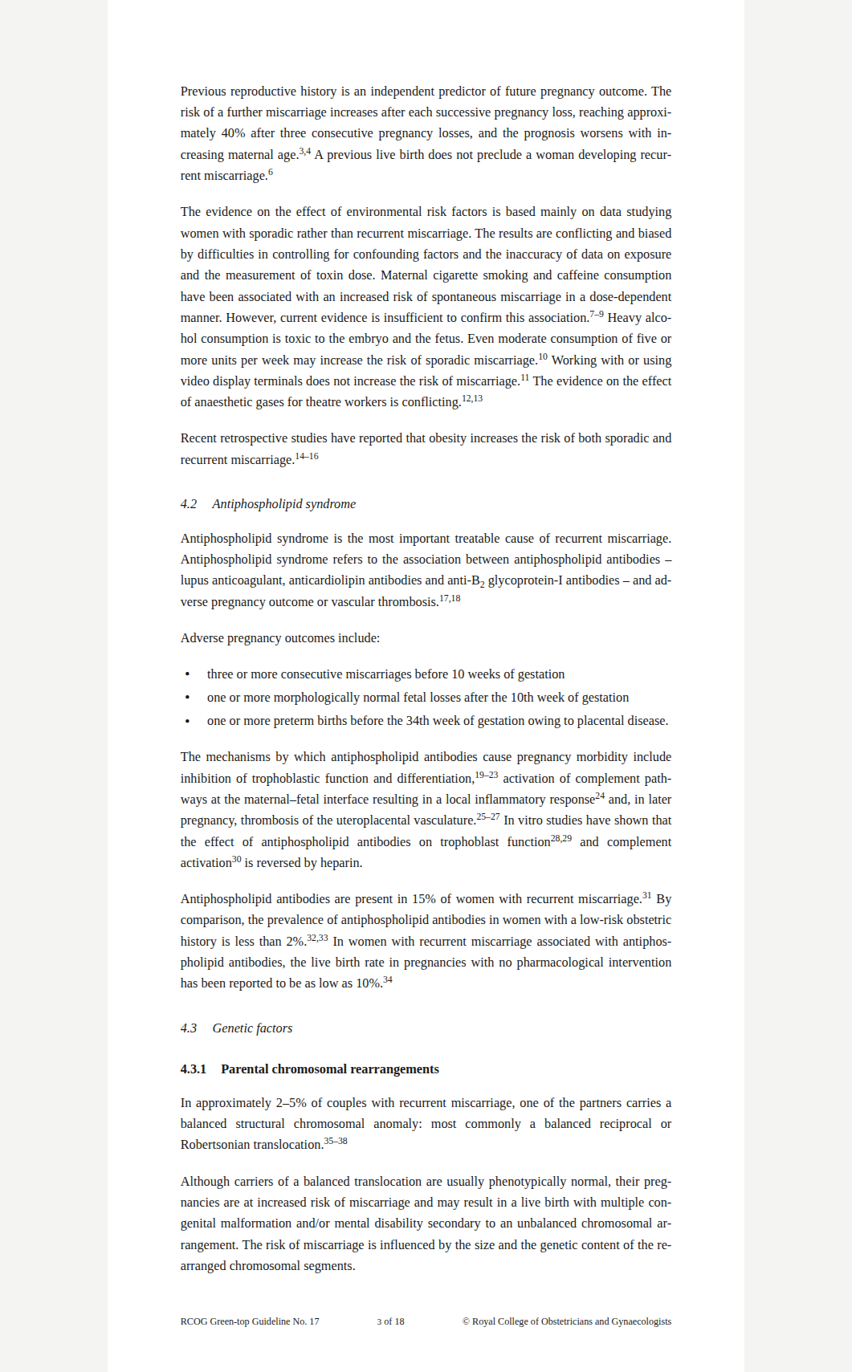Previous reproductive history is an independent predictor of future pregnancy outcome. The risk of a further miscarriage increases after each successive pregnancy loss, reaching approximately 40% after three consecutive pregnancy losses, and the prognosis worsens with increasing maternal age.3,4 A previous live birth does not preclude a woman developing recurrent miscarriage.6
The evidence on the effect of environmental risk factors is based mainly on data studying women with sporadic rather than recurrent miscarriage. The results are conflicting and biased by difficulties in controlling for confounding factors and the inaccuracy of data on exposure and the measurement of toxin dose. Maternal cigarette smoking and caffeine consumption have been associated with an increased risk of spontaneous miscarriage in a dose-dependent manner. However, current evidence is insufficient to confirm this association.7–9 Heavy alcohol consumption is toxic to the embryo and the fetus. Even moderate consumption of five or more units per week may increase the risk of sporadic miscarriage.10 Working with or using video display terminals does not increase the risk of miscarriage.11 The evidence on the effect of anaesthetic gases for theatre workers is conflicting.12,13
Recent retrospective studies have reported that obesity increases the risk of both sporadic and recurrent miscarriage.14–16
4.2 Antiphospholipid syndrome
Antiphospholipid syndrome is the most important treatable cause of recurrent miscarriage. Antiphospholipid syndrome refers to the association between antiphospholipid antibodies – lupus anticoagulant, anticardiolipin antibodies and anti-B2 glycoprotein-I antibodies – and adverse pregnancy outcome or vascular thrombosis.17,18
Adverse pregnancy outcomes include:
three or more consecutive miscarriages before 10 weeks of gestation
one or more morphologically normal fetal losses after the 10th week of gestation
one or more preterm births before the 34th week of gestation owing to placental disease.
The mechanisms by which antiphospholipid antibodies cause pregnancy morbidity include inhibition of trophoblastic function and differentiation,19–23 activation of complement pathways at the maternal–fetal interface resulting in a local inflammatory response24 and, in later pregnancy, thrombosis of the uteroplacental vasculature.25–27 In vitro studies have shown that the effect of antiphospholipid antibodies on trophoblast function28,29 and complement activation30 is reversed by heparin.
Antiphospholipid antibodies are present in 15% of women with recurrent miscarriage.31 By comparison, the prevalence of antiphospholipid antibodies in women with a low-risk obstetric history is less than 2%.32,33 In women with recurrent miscarriage associated with antiphospholipid antibodies, the live birth rate in pregnancies with no pharmacological intervention has been reported to be as low as 10%.34
4.3 Genetic factors
4.3.1 Parental chromosomal rearrangements
In approximately 2–5% of couples with recurrent miscarriage, one of the partners carries a balanced structural chromosomal anomaly: most commonly a balanced reciprocal or Robertsonian translocation.35–38
Although carriers of a balanced translocation are usually phenotypically normal, their pregnancies are at increased risk of miscarriage and may result in a live birth with multiple congenital malformation and/or mental disability secondary to an unbalanced chromosomal arrangement. The risk of miscarriage is influenced by the size and the genetic content of the rearranged chromosomal segments.
RCOG Green-top Guideline No. 17
3 of 18
© Royal College of Obstetricians and Gynaecologists